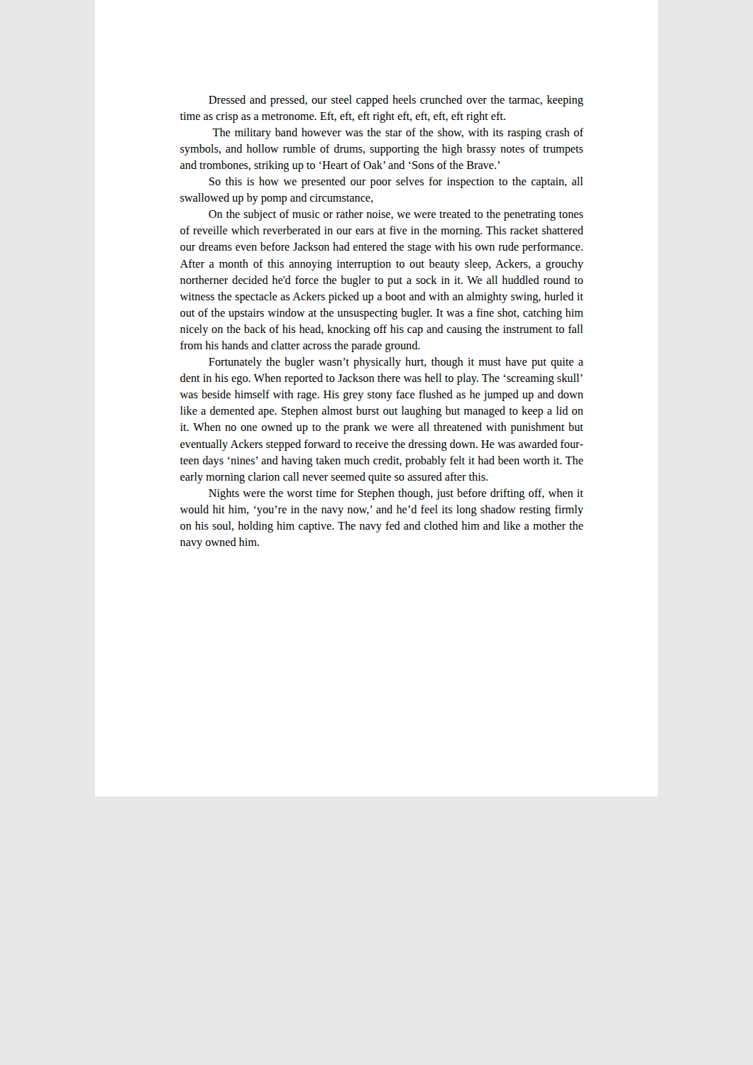Dressed and pressed, our steel capped heels crunched over the tarmac, keeping time as crisp as a metronome. Eft, eft, eft right eft, eft, eft, eft right eft.
The military band however was the star of the show, with its rasping crash of symbols, and hollow rumble of drums, supporting the high brassy notes of trumpets and trombones, striking up to ‘Heart of Oak’ and ‘Sons of the Brave.’
So this is how we presented our poor selves for inspection to the captain, all swallowed up by pomp and circumstance,
On the subject of music or rather noise, we were treated to the penetrating tones of reveille which reverberated in our ears at five in the morning. This racket shattered our dreams even before Jackson had entered the stage with his own rude performance. After a month of this annoying interruption to out beauty sleep, Ackers, a grouchy northerner decided he'd force the bugler to put a sock in it. We all huddled round to witness the spectacle as Ackers picked up a boot and with an almighty swing, hurled it out of the upstairs window at the unsuspecting bugler. It was a fine shot, catching him nicely on the back of his head, knocking off his cap and causing the instrument to fall from his hands and clatter across the parade ground.
Fortunately the bugler wasn’t physically hurt, though it must have put quite a dent in his ego. When reported to Jackson there was hell to play. The ‘screaming skull’ was beside himself with rage. His grey stony face flushed as he jumped up and down like a demented ape. Stephen almost burst out laughing but managed to keep a lid on it. When no one owned up to the prank we were all threatened with punishment but eventually Ackers stepped forward to receive the dressing down. He was awarded fourteen days ‘nines’ and having taken much credit, probably felt it had been worth it. The early morning clarion call never seemed quite so assured after this.
Nights were the worst time for Stephen though, just before drifting off, when it would hit him, ‘you’re in the navy now,’ and he’d feel its long shadow resting firmly on his soul, holding him captive. The navy fed and clothed him and like a mother the navy owned him.